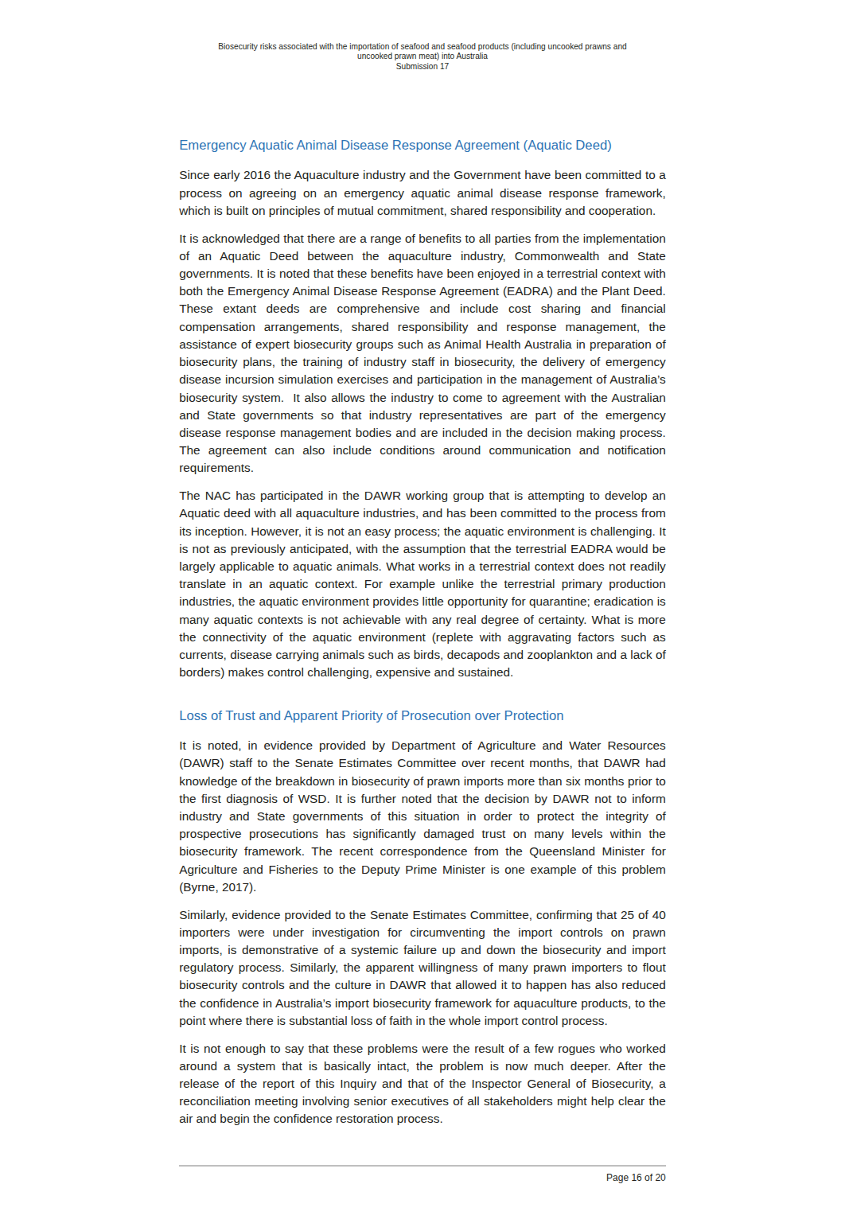Biosecurity risks associated with the importation of seafood and seafood products (including uncooked prawns and uncooked prawn meat) into Australia Submission 17
Emergency Aquatic Animal Disease Response Agreement (Aquatic Deed)
Since early 2016 the Aquaculture industry and the Government have been committed to a process on agreeing on an emergency aquatic animal disease response framework, which is built on principles of mutual commitment, shared responsibility and cooperation.
It is acknowledged that there are a range of benefits to all parties from the implementation of an Aquatic Deed between the aquaculture industry, Commonwealth and State governments. It is noted that these benefits have been enjoyed in a terrestrial context with both the Emergency Animal Disease Response Agreement (EADRA) and the Plant Deed. These extant deeds are comprehensive and include cost sharing and financial compensation arrangements, shared responsibility and response management, the assistance of expert biosecurity groups such as Animal Health Australia in preparation of biosecurity plans, the training of industry staff in biosecurity, the delivery of emergency disease incursion simulation exercises and participation in the management of Australia’s biosecurity system. It also allows the industry to come to agreement with the Australian and State governments so that industry representatives are part of the emergency disease response management bodies and are included in the decision making process. The agreement can also include conditions around communication and notification requirements.
The NAC has participated in the DAWR working group that is attempting to develop an Aquatic deed with all aquaculture industries, and has been committed to the process from its inception. However, it is not an easy process; the aquatic environment is challenging. It is not as previously anticipated, with the assumption that the terrestrial EADRA would be largely applicable to aquatic animals. What works in a terrestrial context does not readily translate in an aquatic context. For example unlike the terrestrial primary production industries, the aquatic environment provides little opportunity for quarantine; eradication is many aquatic contexts is not achievable with any real degree of certainty. What is more the connectivity of the aquatic environment (replete with aggravating factors such as currents, disease carrying animals such as birds, decapods and zooplankton and a lack of borders) makes control challenging, expensive and sustained.
Loss of Trust and Apparent Priority of Prosecution over Protection
It is noted, in evidence provided by Department of Agriculture and Water Resources (DAWR) staff to the Senate Estimates Committee over recent months, that DAWR had knowledge of the breakdown in biosecurity of prawn imports more than six months prior to the first diagnosis of WSD. It is further noted that the decision by DAWR not to inform industry and State governments of this situation in order to protect the integrity of prospective prosecutions has significantly damaged trust on many levels within the biosecurity framework. The recent correspondence from the Queensland Minister for Agriculture and Fisheries to the Deputy Prime Minister is one example of this problem (Byrne, 2017).
Similarly, evidence provided to the Senate Estimates Committee, confirming that 25 of 40 importers were under investigation for circumventing the import controls on prawn imports, is demonstrative of a systemic failure up and down the biosecurity and import regulatory process. Similarly, the apparent willingness of many prawn importers to flout biosecurity controls and the culture in DAWR that allowed it to happen has also reduced the confidence in Australia’s import biosecurity framework for aquaculture products, to the point where there is substantial loss of faith in the whole import control process.
It is not enough to say that these problems were the result of a few rogues who worked around a system that is basically intact, the problem is now much deeper. After the release of the report of this Inquiry and that of the Inspector General of Biosecurity, a reconciliation meeting involving senior executives of all stakeholders might help clear the air and begin the confidence restoration process.
Page 16 of 20